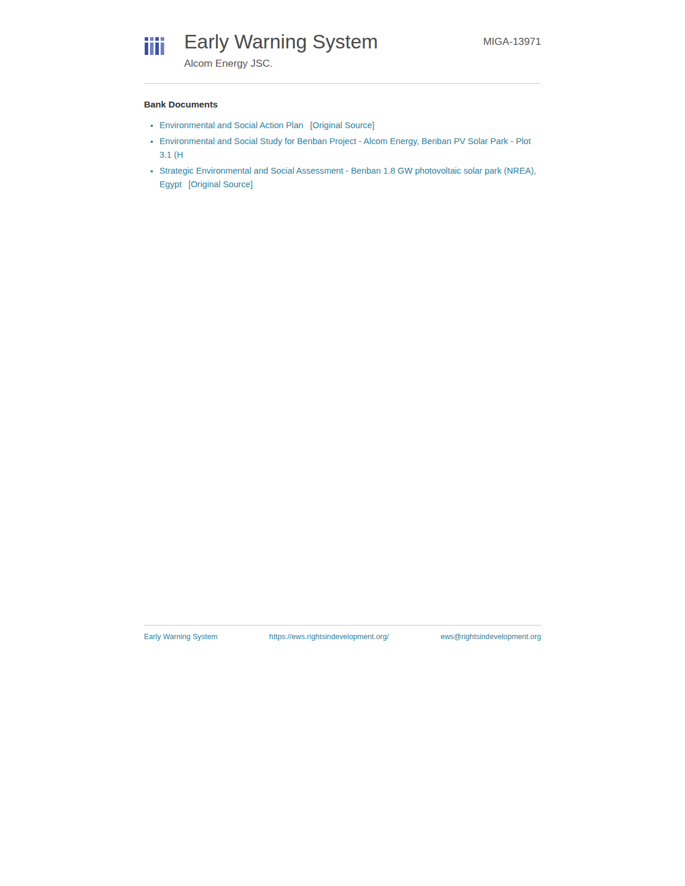Early Warning System
Alcom Energy JSC.
MIGA-13971
Bank Documents
Environmental and Social Action Plan[Original Source]
Environmental and Social Study for Benban Project - Alcom Energy, Benban PV Solar Park - Plot 3.1 (H
Strategic Environmental and Social Assessment - Benban 1.8 GW photovoltaic solar park (NREA), Egypt[Original Source]
Early Warning System https://ews.rightsindevelopment.org/ ews@rightsindevelopment.org